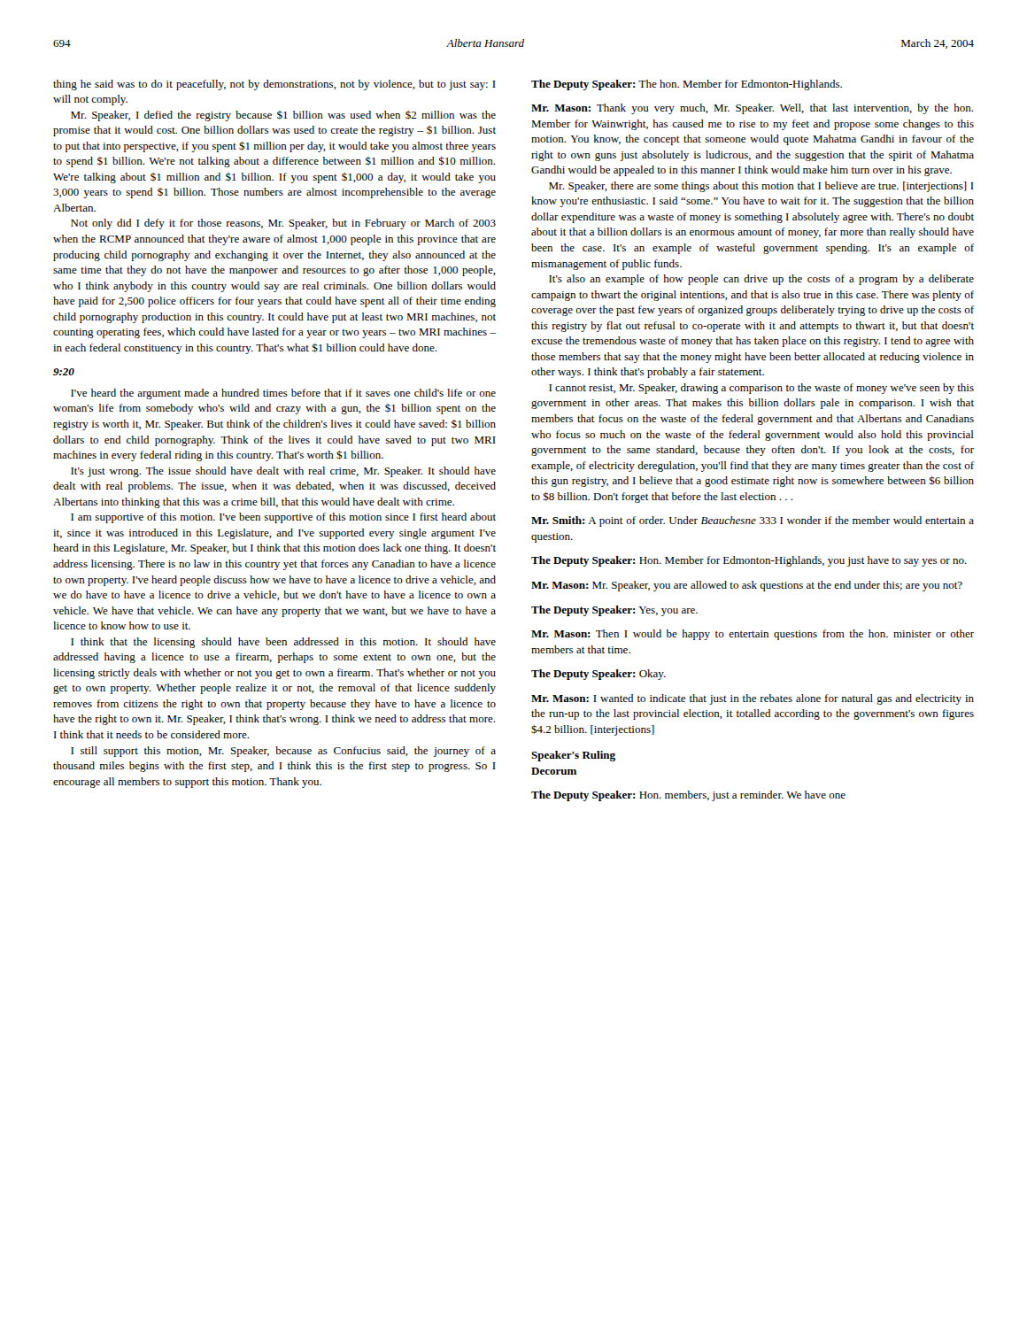694
Alberta Hansard
March 24, 2004
thing he said was to do it peacefully, not by demonstrations, not by violence, but to just say: I will not comply.
Mr. Speaker, I defied the registry because $1 billion was used when $2 million was the promise that it would cost. One billion dollars was used to create the registry – $1 billion. Just to put that into perspective, if you spent $1 million per day, it would take you almost three years to spend $1 billion. We're not talking about a difference between $1 million and $10 million. We're talking about $1 million and $1 billion. If you spent $1,000 a day, it would take you 3,000 years to spend $1 billion. Those numbers are almost incomprehensible to the average Albertan.
Not only did I defy it for those reasons, Mr. Speaker, but in February or March of 2003 when the RCMP announced that they're aware of almost 1,000 people in this province that are producing child pornography and exchanging it over the Internet, they also announced at the same time that they do not have the manpower and resources to go after those 1,000 people, who I think anybody in this country would say are real criminals. One billion dollars would have paid for 2,500 police officers for four years that could have spent all of their time ending child pornography production in this country. It could have put at least two MRI machines, not counting operating fees, which could have lasted for a year or two years – two MRI machines – in each federal constituency in this country. That's what $1 billion could have done.
9:20
I've heard the argument made a hundred times before that if it saves one child's life or one woman's life from somebody who's wild and crazy with a gun, the $1 billion spent on the registry is worth it, Mr. Speaker. But think of the children's lives it could have saved: $1 billion dollars to end child pornography. Think of the lives it could have saved to put two MRI machines in every federal riding in this country. That's worth $1 billion.
It's just wrong. The issue should have dealt with real crime, Mr. Speaker. It should have dealt with real problems. The issue, when it was debated, when it was discussed, deceived Albertans into thinking that this was a crime bill, that this would have dealt with crime.
I am supportive of this motion. I've been supportive of this motion since I first heard about it, since it was introduced in this Legislature, and I've supported every single argument I've heard in this Legislature, Mr. Speaker, but I think that this motion does lack one thing. It doesn't address licensing. There is no law in this country yet that forces any Canadian to have a licence to own property. I've heard people discuss how we have to have a licence to drive a vehicle, and we do have to have a licence to drive a vehicle, but we don't have to have a licence to own a vehicle. We have that vehicle. We can have any property that we want, but we have to have a licence to know how to use it.
I think that the licensing should have been addressed in this motion. It should have addressed having a licence to use a firearm, perhaps to some extent to own one, but the licensing strictly deals with whether or not you get to own a firearm. That's whether or not you get to own property. Whether people realize it or not, the removal of that licence suddenly removes from citizens the right to own that property because they have to have a licence to have the right to own it. Mr. Speaker, I think that's wrong. I think we need to address that more. I think that it needs to be considered more.
I still support this motion, Mr. Speaker, because as Confucius said, the journey of a thousand miles begins with the first step, and I think this is the first step to progress. So I encourage all members to support this motion. Thank you.
The Deputy Speaker: The hon. Member for Edmonton-Highlands.
Mr. Mason: Thank you very much, Mr. Speaker. Well, that last intervention, by the hon. Member for Wainwright, has caused me to rise to my feet and propose some changes to this motion. You know, the concept that someone would quote Mahatma Gandhi in favour of the right to own guns just absolutely is ludicrous, and the suggestion that the spirit of Mahatma Gandhi would be appealed to in this manner I think would make him turn over in his grave.
Mr. Speaker, there are some things about this motion that I believe are true. [interjections] I know you're enthusiastic. I said “some.” You have to wait for it. The suggestion that the billion dollar expenditure was a waste of money is something I absolutely agree with. There's no doubt about it that a billion dollars is an enormous amount of money, far more than really should have been the case. It's an example of wasteful government spending. It's an example of mismanagement of public funds.
It's also an example of how people can drive up the costs of a program by a deliberate campaign to thwart the original intentions, and that is also true in this case. There was plenty of coverage over the past few years of organized groups deliberately trying to drive up the costs of this registry by flat out refusal to co-operate with it and attempts to thwart it, but that doesn't excuse the tremendous waste of money that has taken place on this registry. I tend to agree with those members that say that the money might have been better allocated at reducing violence in other ways. I think that's probably a fair statement.
I cannot resist, Mr. Speaker, drawing a comparison to the waste of money we've seen by this government in other areas. That makes this billion dollars pale in comparison. I wish that members that focus on the waste of the federal government and that Albertans and Canadians who focus so much on the waste of the federal government would also hold this provincial government to the same standard, because they often don't. If you look at the costs, for example, of electricity deregulation, you'll find that they are many times greater than the cost of this gun registry, and I believe that a good estimate right now is somewhere between $6 billion to $8 billion. Don't forget that before the last election . . .
Mr. Smith: A point of order. Under Beauchesne 333 I wonder if the member would entertain a question.
The Deputy Speaker: Hon. Member for Edmonton-Highlands, you just have to say yes or no.
Mr. Mason: Mr. Speaker, you are allowed to ask questions at the end under this; are you not?
The Deputy Speaker: Yes, you are.
Mr. Mason: Then I would be happy to entertain questions from the hon. minister or other members at that time.
The Deputy Speaker: Okay.
Mr. Mason: I wanted to indicate that just in the rebates alone for natural gas and electricity in the run-up to the last provincial election, it totalled according to the government's own figures $4.2 billion. [interjections]
Speaker's Ruling
Decorum
The Deputy Speaker: Hon. members, just a reminder. We have one